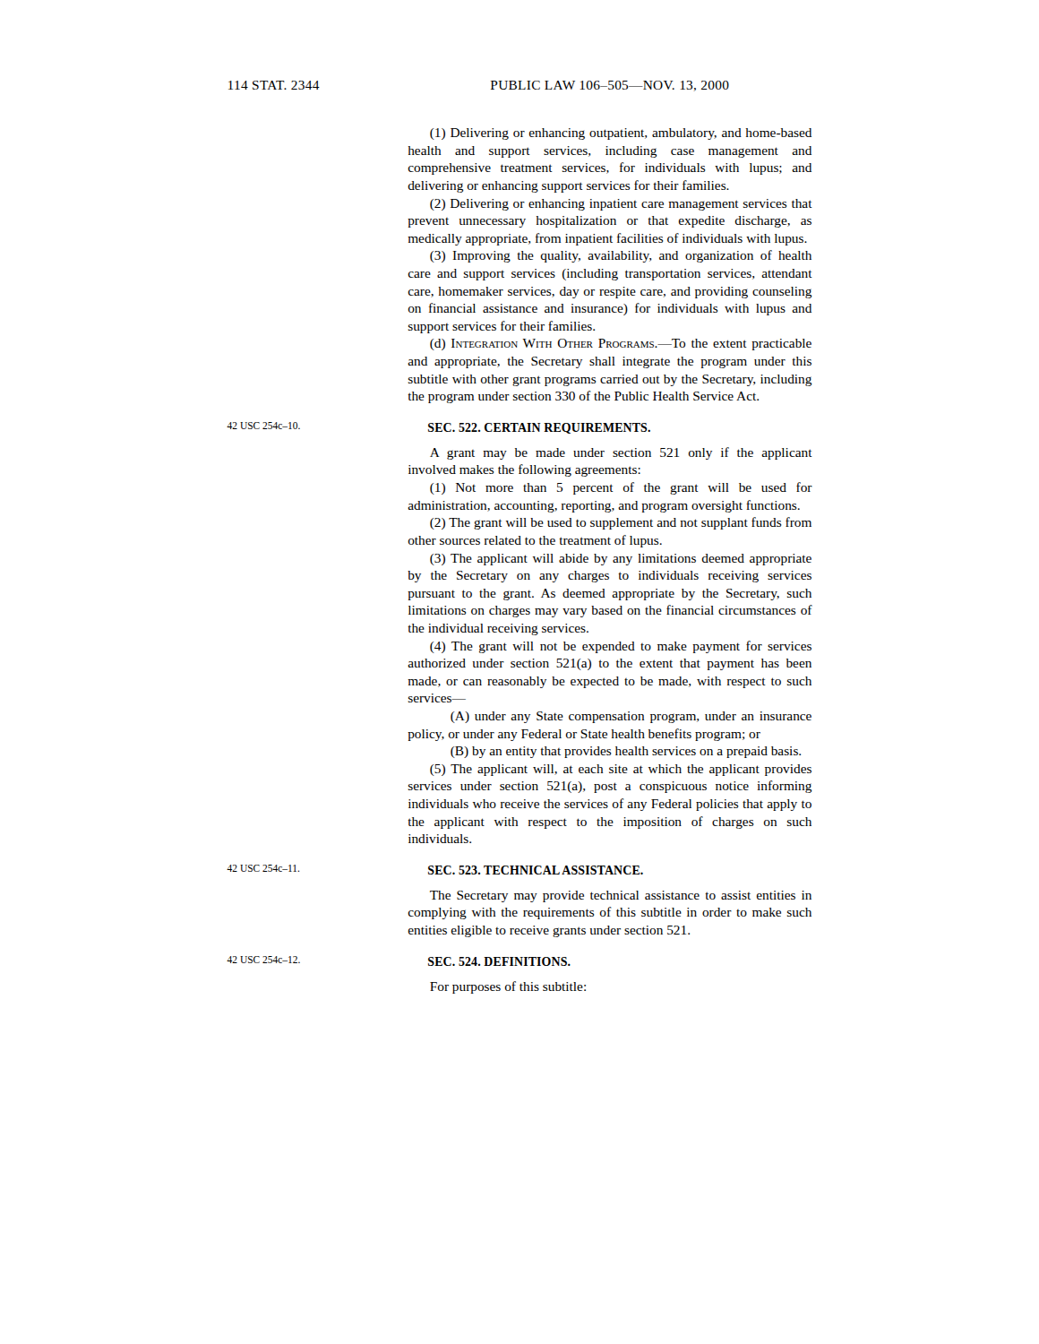114 STAT. 2344
PUBLIC LAW 106–505—NOV. 13, 2000
(1) Delivering or enhancing outpatient, ambulatory, and home-based health and support services, including case management and comprehensive treatment services, for individuals with lupus; and delivering or enhancing support services for their families.
(2) Delivering or enhancing inpatient care management services that prevent unnecessary hospitalization or that expedite discharge, as medically appropriate, from inpatient facilities of individuals with lupus.
(3) Improving the quality, availability, and organization of health care and support services (including transportation services, attendant care, homemaker services, day or respite care, and providing counseling on financial assistance and insurance) for individuals with lupus and support services for their families.
(d) Integration With Other Programs.—To the extent practicable and appropriate, the Secretary shall integrate the program under this subtitle with other grant programs carried out by the Secretary, including the program under section 330 of the Public Health Service Act.
42 USC 254c–10.
SEC. 522. CERTAIN REQUIREMENTS.
A grant may be made under section 521 only if the applicant involved makes the following agreements:
(1) Not more than 5 percent of the grant will be used for administration, accounting, reporting, and program oversight functions.
(2) The grant will be used to supplement and not supplant funds from other sources related to the treatment of lupus.
(3) The applicant will abide by any limitations deemed appropriate by the Secretary on any charges to individuals receiving services pursuant to the grant. As deemed appropriate by the Secretary, such limitations on charges may vary based on the financial circumstances of the individual receiving services.
(4) The grant will not be expended to make payment for services authorized under section 521(a) to the extent that payment has been made, or can reasonably be expected to be made, with respect to such services—
(A) under any State compensation program, under an insurance policy, or under any Federal or State health benefits program; or
(B) by an entity that provides health services on a prepaid basis.
(5) The applicant will, at each site at which the applicant provides services under section 521(a), post a conspicuous notice informing individuals who receive the services of any Federal policies that apply to the applicant with respect to the imposition of charges on such individuals.
42 USC 254c–11.
SEC. 523. TECHNICAL ASSISTANCE.
The Secretary may provide technical assistance to assist entities in complying with the requirements of this subtitle in order to make such entities eligible to receive grants under section 521.
42 USC 254c–12.
SEC. 524. DEFINITIONS.
For purposes of this subtitle: